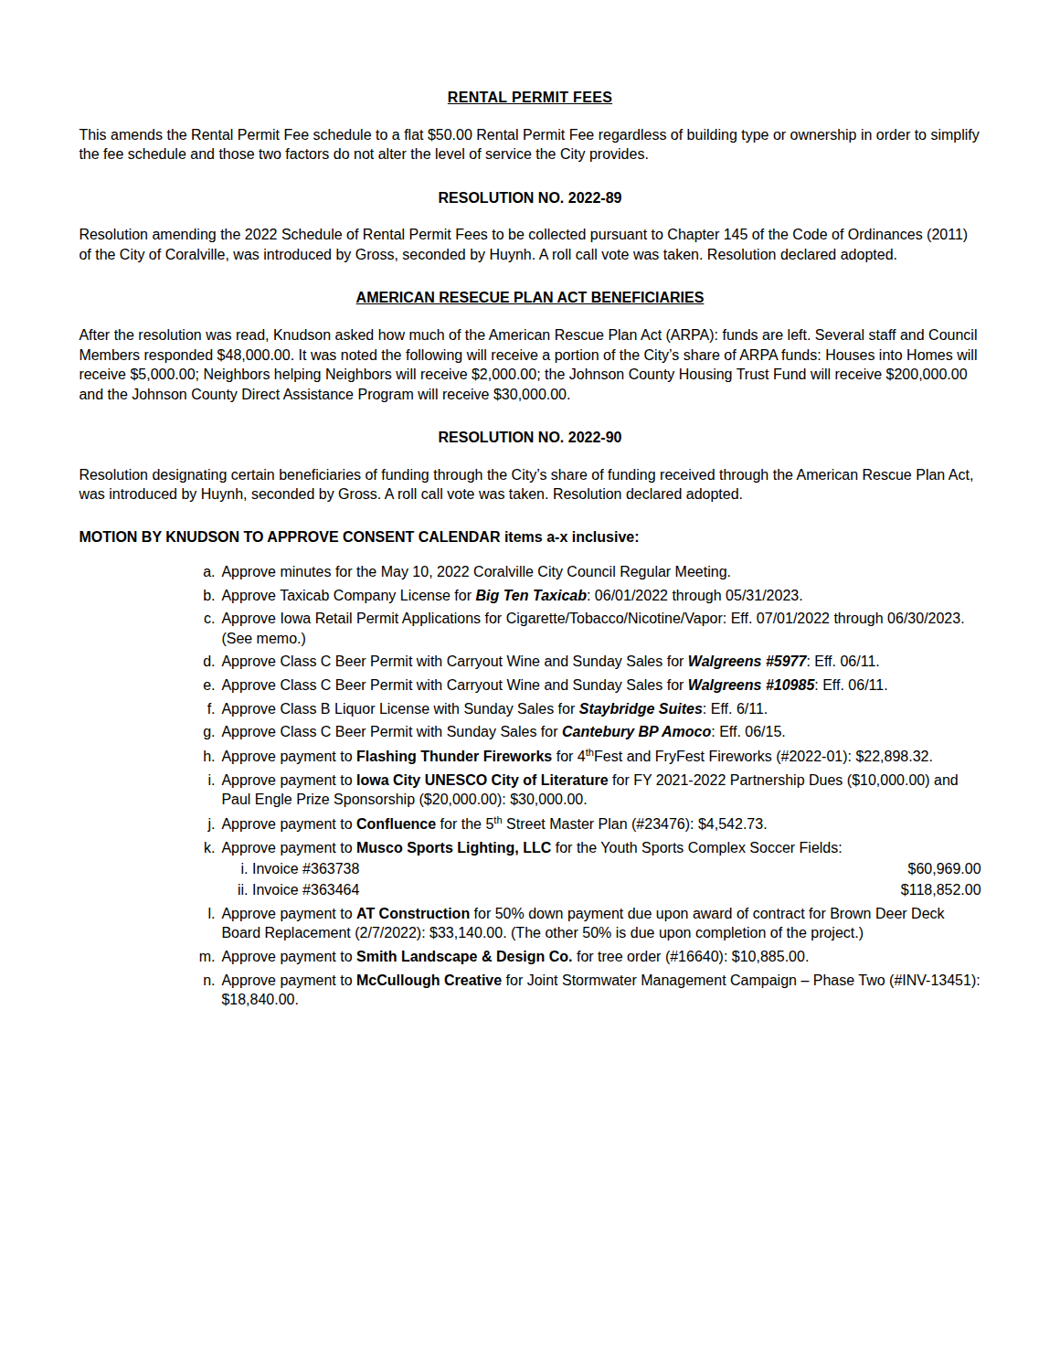RENTAL PERMIT FEES
This amends the Rental Permit Fee schedule to a flat $50.00 Rental Permit Fee regardless of building type or ownership in order to simplify the fee schedule and those two factors do not alter the level of service the City provides.
RESOLUTION NO. 2022-89
Resolution amending the 2022 Schedule of Rental Permit Fees to be collected pursuant to Chapter 145 of the Code of Ordinances (2011) of the City of Coralville, was introduced by Gross, seconded by Huynh. A roll call vote was taken. Resolution declared adopted.
AMERICAN RESECUE PLAN ACT BENEFICIARIES
After the resolution was read, Knudson asked how much of the American Rescue Plan Act (ARPA): funds are left. Several staff and Council Members responded $48,000.00. It was noted the following will receive a portion of the City’s share of ARPA funds: Houses into Homes will receive $5,000.00; Neighbors helping Neighbors will receive $2,000.00; the Johnson County Housing Trust Fund will receive $200,000.00 and the Johnson County Direct Assistance Program will receive $30,000.00.
RESOLUTION NO. 2022-90
Resolution designating certain beneficiaries of funding through the City’s share of funding received through the American Rescue Plan Act, was introduced by Huynh, seconded by Gross. A roll call vote was taken. Resolution declared adopted.
MOTION BY KNUDSON TO APPROVE CONSENT CALENDAR items a-x inclusive:
Approve minutes for the May 10, 2022 Coralville City Council Regular Meeting.
Approve Taxicab Company License for Big Ten Taxicab: 06/01/2022 through 05/31/2023.
Approve Iowa Retail Permit Applications for Cigarette/Tobacco/Nicotine/Vapor: Eff. 07/01/2022 through 06/30/2023. (See memo.)
Approve Class C Beer Permit with Carryout Wine and Sunday Sales for Walgreens #5977: Eff. 06/11.
Approve Class C Beer Permit with Carryout Wine and Sunday Sales for Walgreens #10985: Eff. 06/11.
Approve Class B Liquor License with Sunday Sales for Staybridge Suites: Eff. 6/11.
Approve Class C Beer Permit with Sunday Sales for Cantebury BP Amoco: Eff. 06/15.
Approve payment to Flashing Thunder Fireworks for 4thFest and FryFest Fireworks (#2022-01): $22,898.32.
Approve payment to Iowa City UNESCO City of Literature for FY 2021-2022 Partnership Dues ($10,000.00) and Paul Engle Prize Sponsorship ($20,000.00): $30,000.00.
Approve payment to Confluence for the 5th Street Master Plan (#23476): $4,542.73.
Approve payment to Musco Sports Lighting, LLC for the Youth Sports Complex Soccer Fields:
Invoice #363738 $60,969.00
Invoice #363464 $118,852.00
Approve payment to AT Construction for 50% down payment due upon award of contract for Brown Deer Deck Board Replacement (2/7/2022): $33,140.00. (The other 50% is due upon completion of the project.)
Approve payment to Smith Landscape & Design Co. for tree order (#16640): $10,885.00.
Approve payment to McCullough Creative for Joint Stormwater Management Campaign – Phase Two (#INV-13451): $18,840.00.